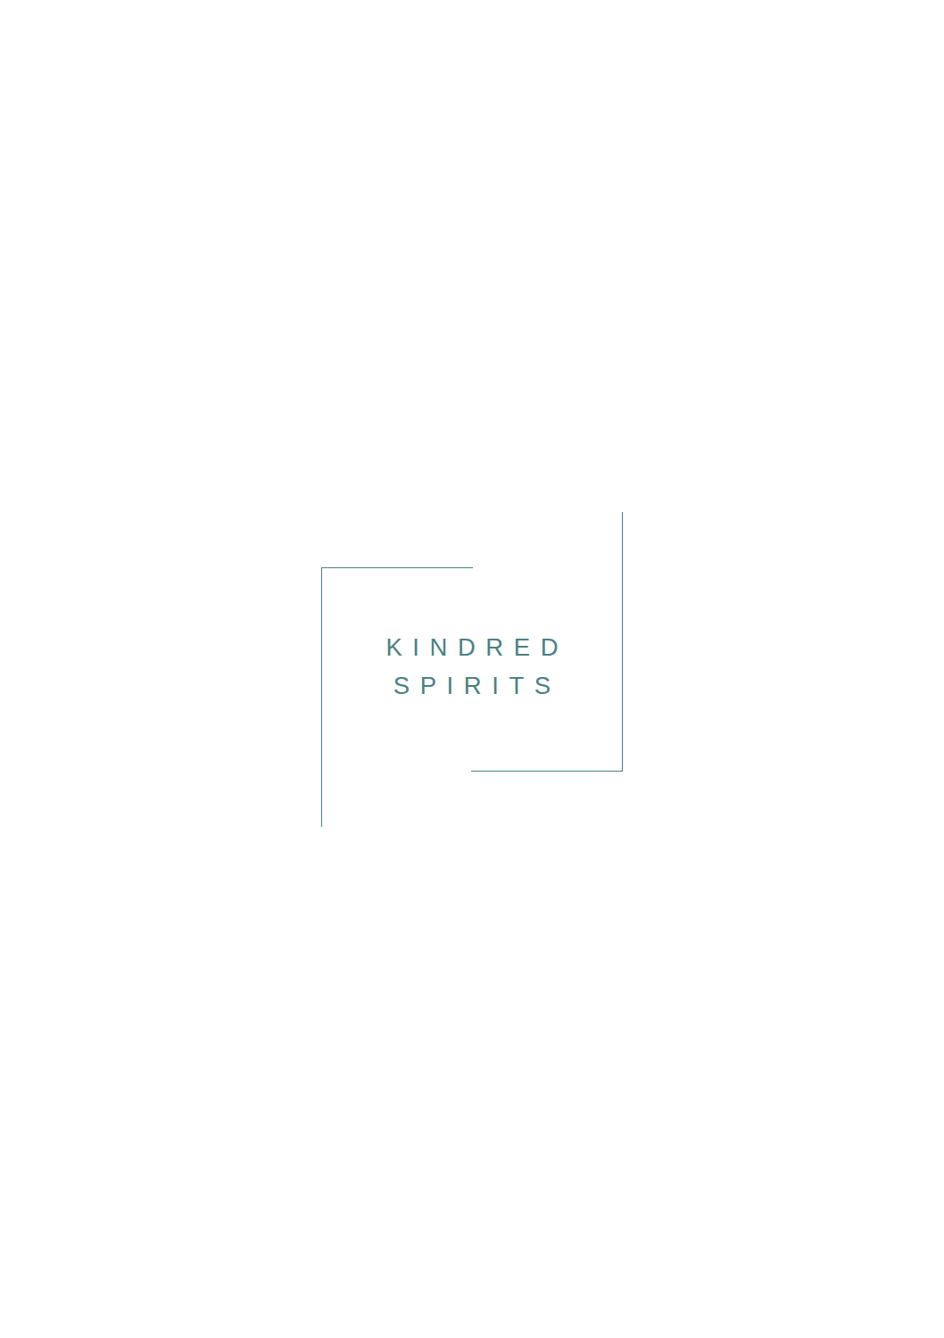Kindred Spirits